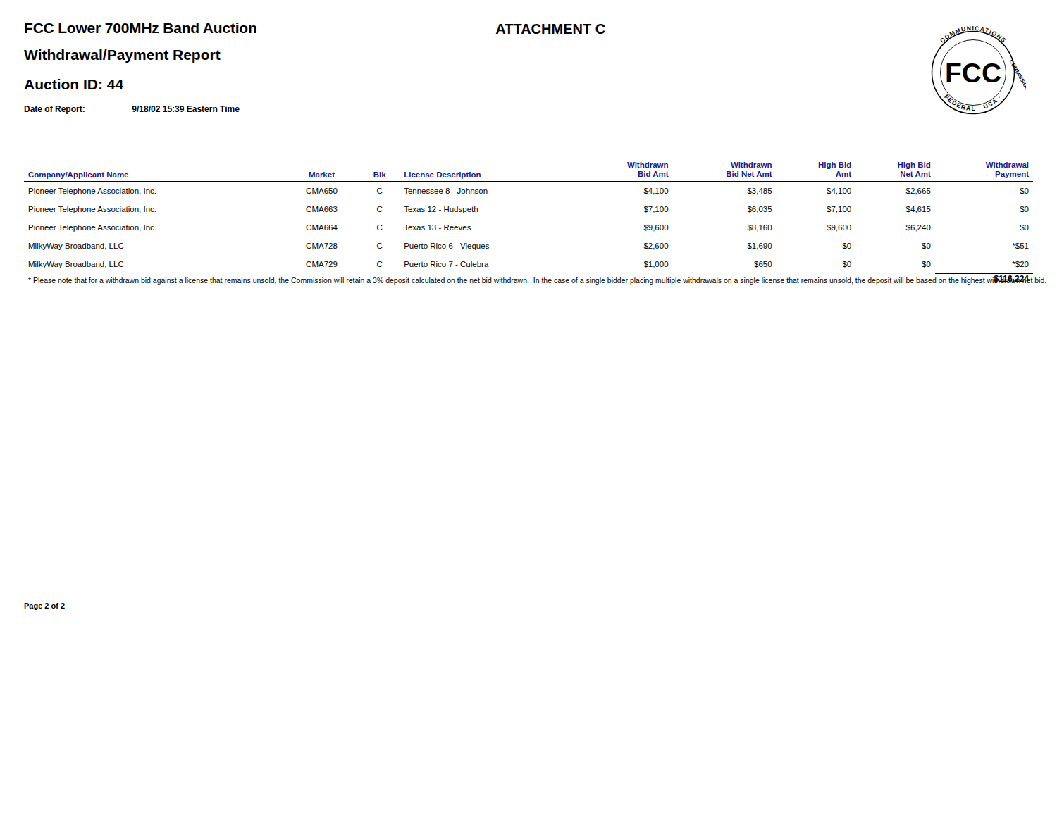ATTACHMENT C
COMMUNICATIONS FEDERAL · USA · FCC COMMISSION
FCC Lower 700MHz Band Auction
Withdrawal/Payment Report
Auction ID: 44
Date of Report: 9/18/02 15:39 Eastern Time
| Company/Applicant Name | Market | Blk | License Description | Withdrawn Bid Amt | Withdrawn Bid Net Amt | High Bid Amt | High Bid Net Amt | Withdrawal Payment |
| --- | --- | --- | --- | --- | --- | --- | --- | --- |
| Pioneer Telephone Association, Inc. | CMA650 | C | Tennessee 8 - Johnson | $4,100 | $3,485 | $4,100 | $2,665 | $0 |
| Pioneer Telephone Association, Inc. | CMA663 | C | Texas 12 - Hudspeth | $7,100 | $6,035 | $7,100 | $4,615 | $0 |
| Pioneer Telephone Association, Inc. | CMA664 | C | Texas 13 - Reeves | $9,600 | $8,160 | $9,600 | $6,240 | $0 |
| MilkyWay Broadband, LLC | CMA728 | C | Puerto Rico 6 - Vieques | $2,600 | $1,690 | $0 | $0 | *$51 |
| MilkyWay Broadband, LLC | CMA729 | C | Puerto Rico 7 - Culebra | $1,000 | $650 | $0 | $0 | *$20 |
| * Please note that for a withdrawn bid against a license that remains unsold, the Commission will retain a 3% deposit calculated on the net bid withdrawn. In the case of a single bidder placing multiple withdrawals on a single license that remains unsold, the deposit will be based on the highest withdrawn net bid. | | $116,224 |
Page 2 of 2